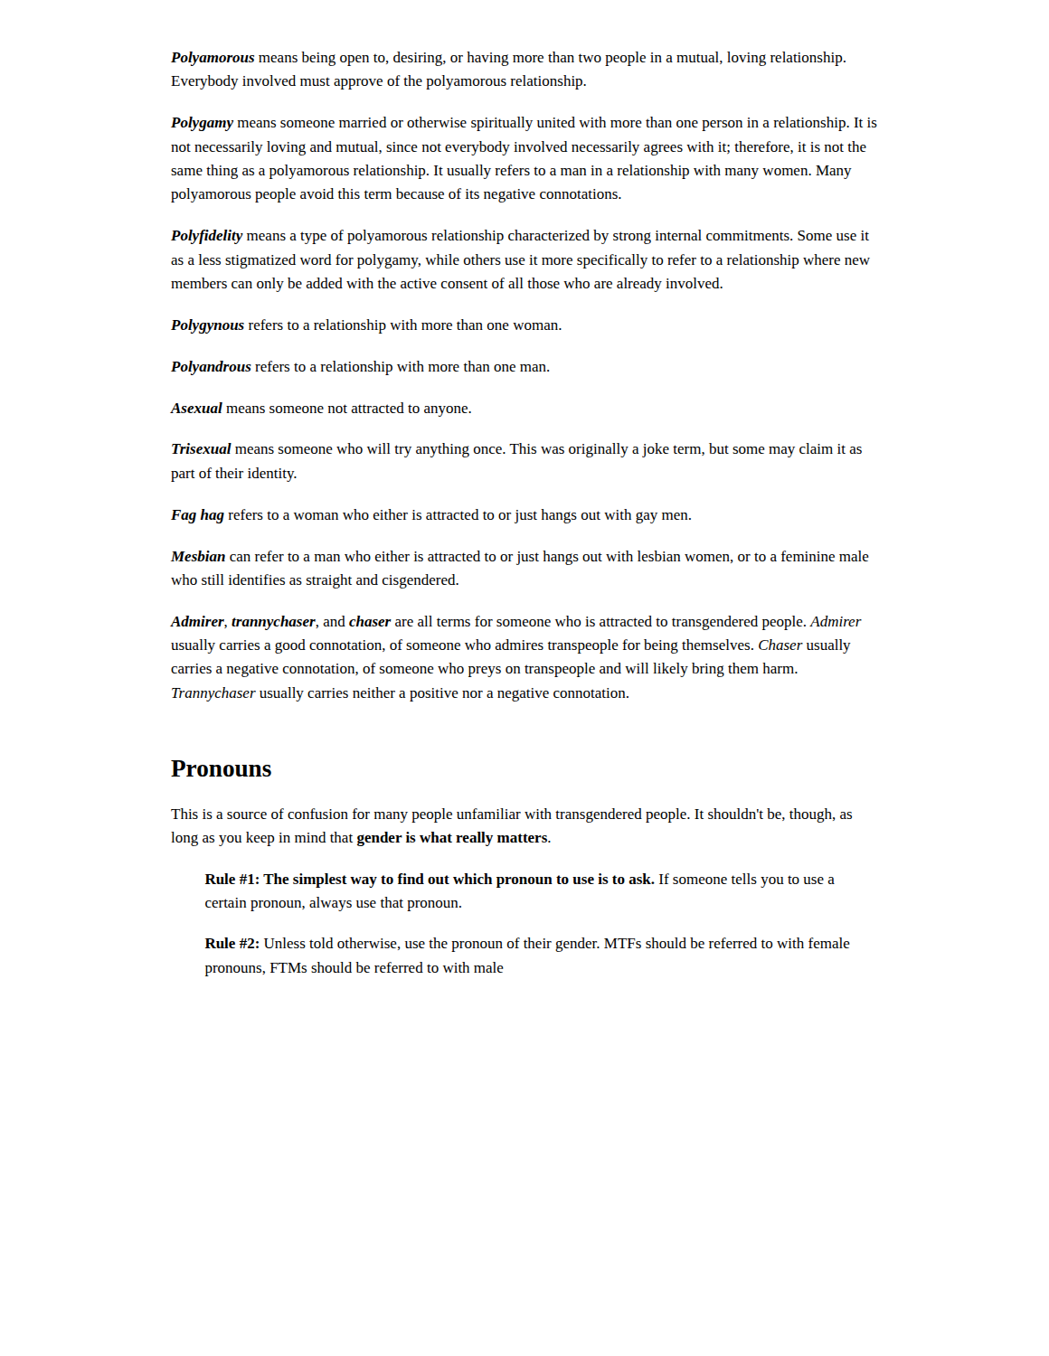Polyamorous means being open to, desiring, or having more than two people in a mutual, loving relationship. Everybody involved must approve of the polyamorous relationship.
Polygamy means someone married or otherwise spiritually united with more than one person in a relationship. It is not necessarily loving and mutual, since not everybody involved necessarily agrees with it; therefore, it is not the same thing as a polyamorous relationship. It usually refers to a man in a relationship with many women. Many polyamorous people avoid this term because of its negative connotations.
Polyfidelity means a type of polyamorous relationship characterized by strong internal commitments. Some use it as a less stigmatized word for polygamy, while others use it more specifically to refer to a relationship where new members can only be added with the active consent of all those who are already involved.
Polygynous refers to a relationship with more than one woman.
Polyandrous refers to a relationship with more than one man.
Asexual means someone not attracted to anyone.
Trisexual means someone who will try anything once. This was originally a joke term, but some may claim it as part of their identity.
Fag hag refers to a woman who either is attracted to or just hangs out with gay men.
Mesbian can refer to a man who either is attracted to or just hangs out with lesbian women, or to a feminine male who still identifies as straight and cisgendered.
Admirer, trannychaser, and chaser are all terms for someone who is attracted to transgendered people. Admirer usually carries a good connotation, of someone who admires transpeople for being themselves. Chaser usually carries a negative connotation, of someone who preys on transpeople and will likely bring them harm. Trannychaser usually carries neither a positive nor a negative connotation.
Pronouns
This is a source of confusion for many people unfamiliar with transgendered people. It shouldn't be, though, as long as you keep in mind that gender is what really matters.
Rule #1: The simplest way to find out which pronoun to use is to ask. If someone tells you to use a certain pronoun, always use that pronoun.
Rule #2: Unless told otherwise, use the pronoun of their gender. MTFs should be referred to with female pronouns, FTMs should be referred to with male